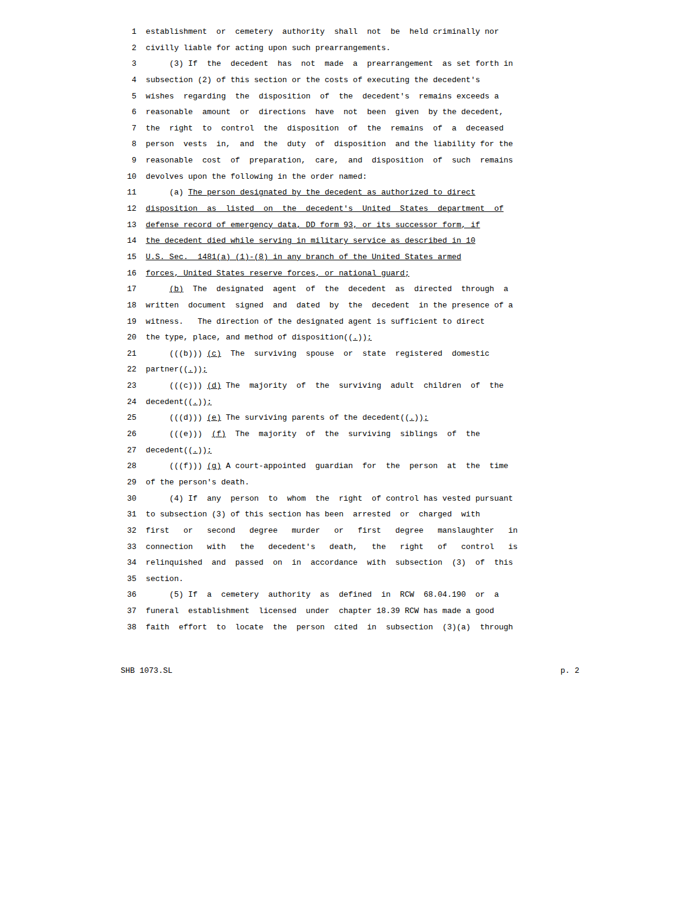establishment or cemetery authority shall not be held criminally nor
civilly liable for acting upon such prearrangements.
(3) If the decedent has not made a prearrangement as set forth in
subsection (2) of this section or the costs of executing the decedent's
wishes regarding the disposition of the decedent's remains exceeds a
reasonable amount or directions have not been given by the decedent,
the right to control the disposition of the remains of a deceased
person vests in, and the duty of disposition and the liability for the
reasonable cost of preparation, care, and disposition of such remains
devolves upon the following in the order named:
(a) The person designated by the decedent as authorized to direct
disposition as listed on the decedent's United States department of
defense record of emergency data, DD form 93, or its successor form, if
the decedent died while serving in military service as described in 10
U.S. Sec. 1481(a) (1)-(8) in any branch of the United States armed
forces, United States reserve forces, or national guard;
(b) The designated agent of the decedent as directed through a
written document signed and dated by the decedent in the presence of a
witness. The direction of the designated agent is sufficient to direct
the type, place, and method of disposition((.));
(((b))) (c) The surviving spouse or state registered domestic
partner((.));
(((c))) (d) The majority of the surviving adult children of the
decedent((.));
(((d))) (e) The surviving parents of the decedent((.));
(((e))) (f) The majority of the surviving siblings of the
decedent((.));
(((f))) (g) A court-appointed guardian for the person at the time
of the person's death.
(4) If any person to whom the right of control has vested pursuant
to subsection (3) of this section has been arrested or charged with
first or second degree murder or first degree manslaughter in
connection with the decedent's death, the right of control is
relinquished and passed on in accordance with subsection (3) of this
section.
(5) If a cemetery authority as defined in RCW 68.04.190 or a
funeral establishment licensed under chapter 18.39 RCW has made a good
faith effort to locate the person cited in subsection (3)(a) through
SHB 1073.SL
p. 2